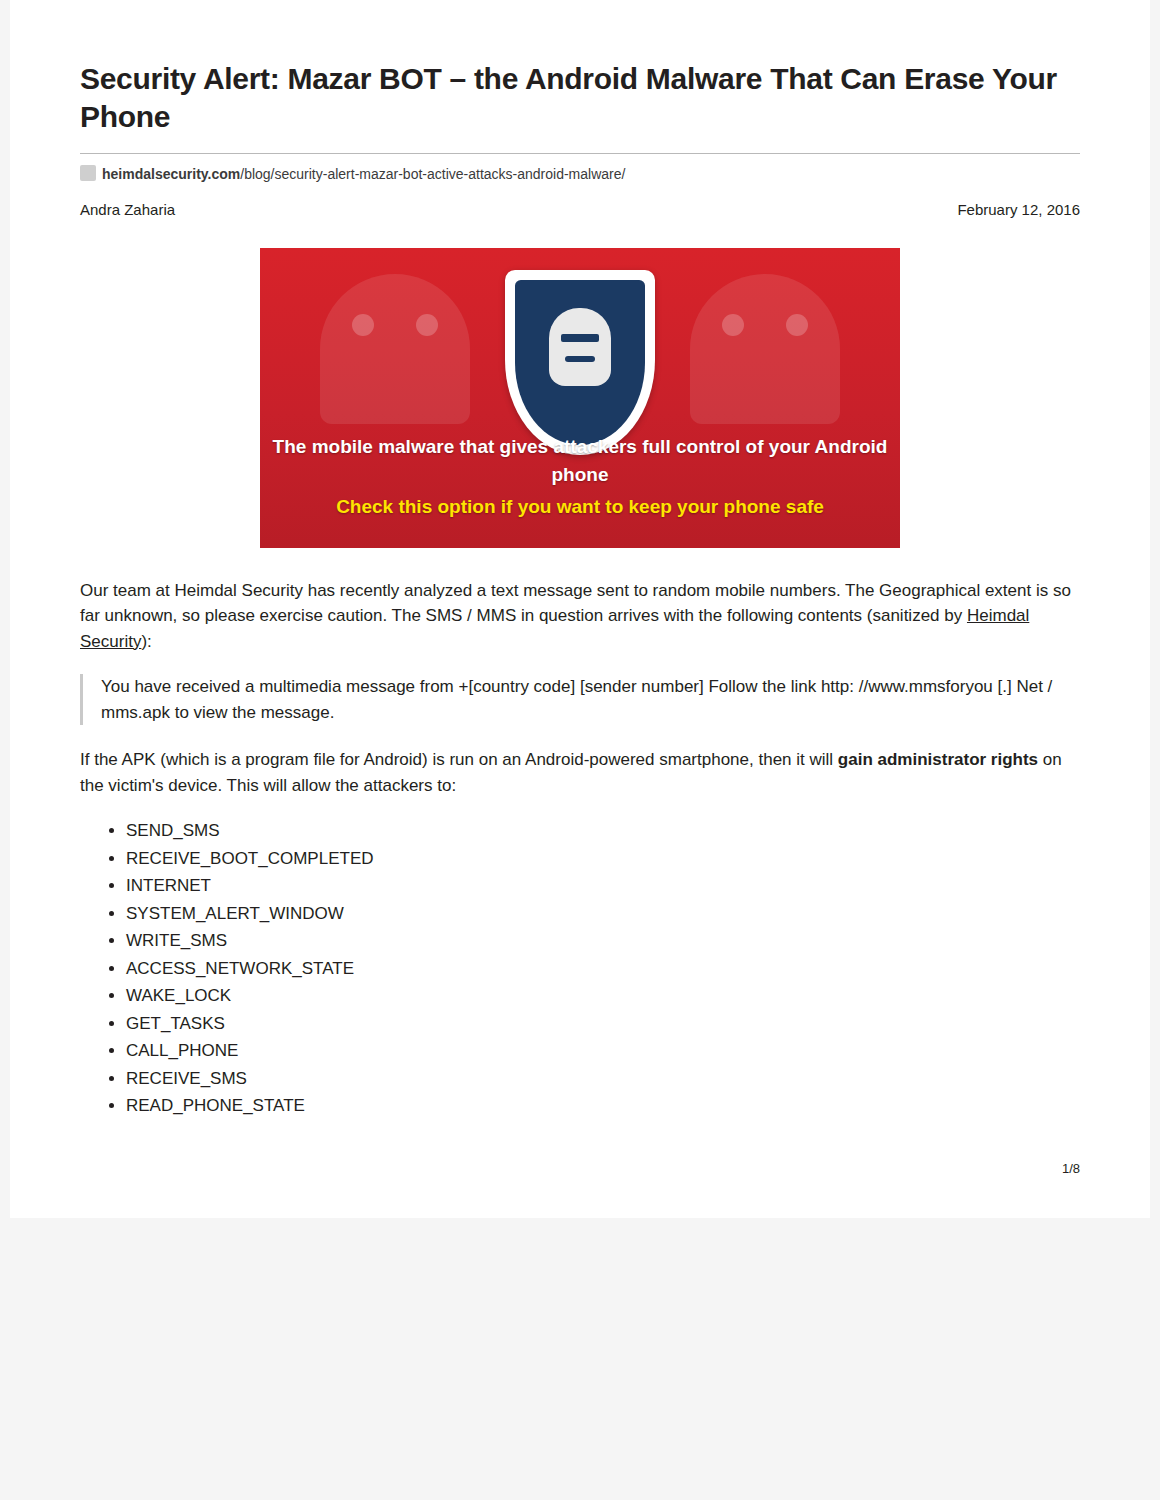Security Alert: Mazar BOT – the Android Malware That Can Erase Your Phone
heimdalsecurity.com/blog/security-alert-mazar-bot-active-attacks-android-malware/
Andra Zaharia February 12, 2016
The mobile malware that gives attackers full control of your Android phone
Check this option if you want to keep your phone safe
Our team at Heimdal Security has recently analyzed a text message sent to random mobile numbers. The Geographical extent is so far unknown, so please exercise caution. The SMS / MMS in question arrives with the following contents (sanitized by Heimdal Security):
You have received a multimedia message from +[country code] [sender number] Follow the link http: //www.mmsforyou [.] Net / mms.apk to view the message.
If the APK (which is a program file for Android) is run on an Android-powered smartphone, then it will gain administrator rights on the victim's device. This will allow the attackers to:
SEND_SMS
RECEIVE_BOOT_COMPLETED
INTERNET
SYSTEM_ALERT_WINDOW
WRITE_SMS
ACCESS_NETWORK_STATE
WAKE_LOCK
GET_TASKS
CALL_PHONE
RECEIVE_SMS
READ_PHONE_STATE
1/8